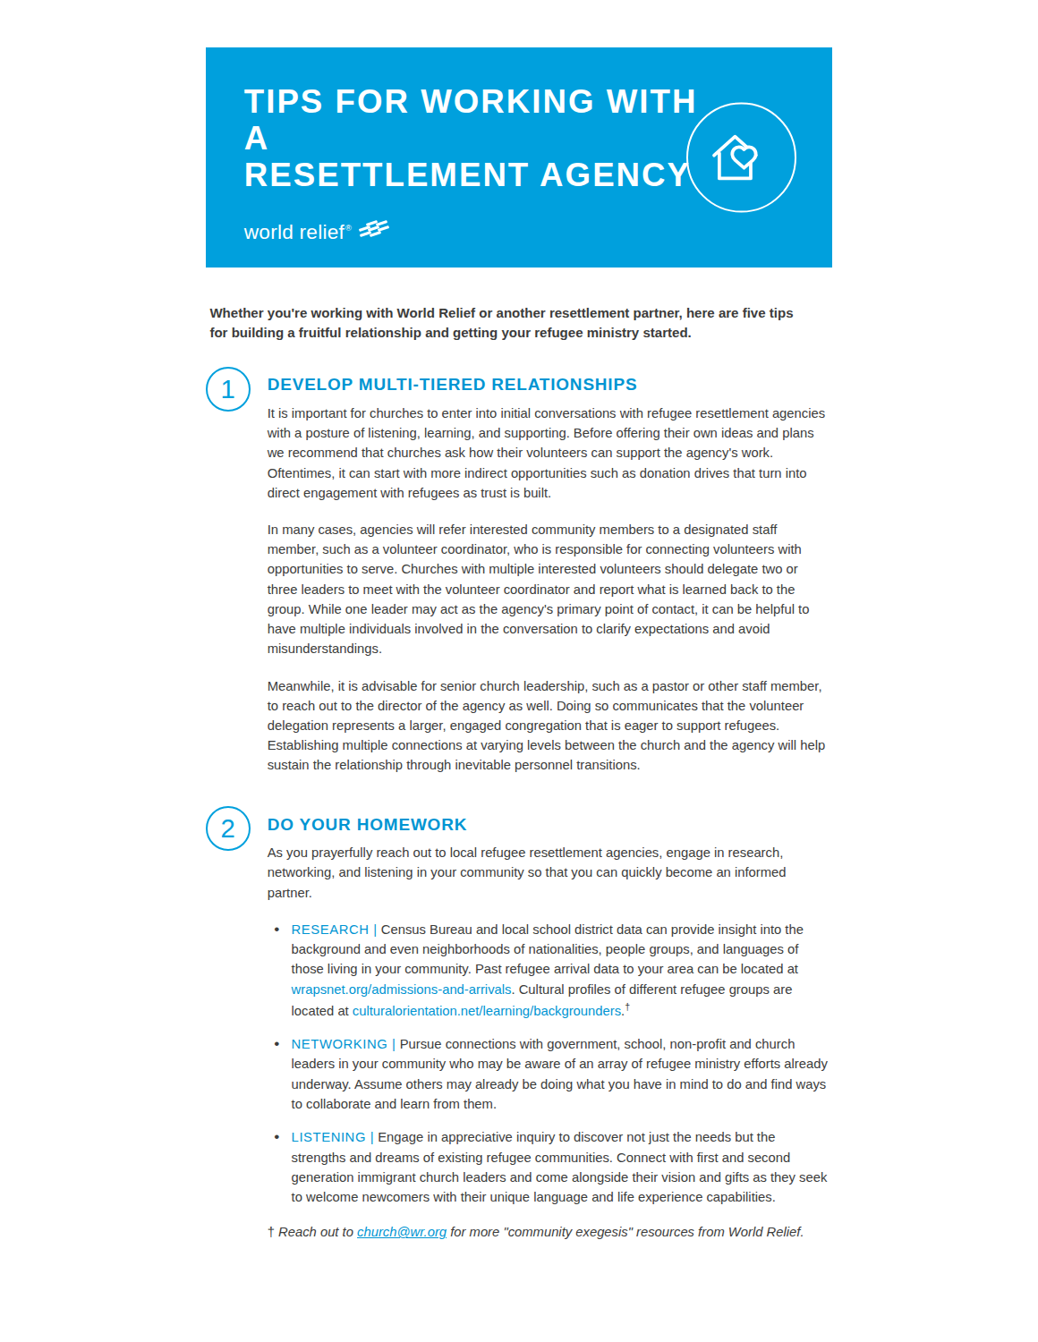Tips for Working with a
Resettlement Agency
world relief®
Whether you're working with World Relief or another resettlement partner, here are five tips for building a fruitful relationship and getting your refugee ministry started.
1
Develop Multi-Tiered Relationships
It is important for churches to enter into initial conversations with refugee resettlement agencies with a posture of listening, learning, and supporting. Before offering their own ideas and plans we recommend that churches ask how their volunteers can support the agency's work. Oftentimes, it can start with more indirect opportunities such as donation drives that turn into direct engagement with refugees as trust is built.
In many cases, agencies will refer interested community members to a designated staff member, such as a volunteer coordinator, who is responsible for connecting volunteers with opportunities to serve. Churches with multiple interested volunteers should delegate two or three leaders to meet with the volunteer coordinator and report what is learned back to the group. While one leader may act as the agency's primary point of contact, it can be helpful to have multiple individuals involved in the conversation to clarify expectations and avoid misunderstandings.
Meanwhile, it is advisable for senior church leadership, such as a pastor or other staff member, to reach out to the director of the agency as well. Doing so communicates that the volunteer delegation represents a larger, engaged congregation that is eager to support refugees. Establishing multiple connections at varying levels between the church and the agency will help sustain the relationship through inevitable personnel transitions.
2
Do Your Homework
As you prayerfully reach out to local refugee resettlement agencies, engage in research, networking, and listening in your community so that you can quickly become an informed partner.
RESEARCH | Census Bureau and local school district data can provide insight into the background and even neighborhoods of nationalities, people groups, and languages of those living in your community. Past refugee arrival data to your area can be located at wrapsnet.org/admissions-and-arrivals. Cultural profiles of different refugee groups are located at culturalorientation.net/learning/backgrounders.†
NETWORKING | Pursue connections with government, school, non-profit and church leaders in your community who may be aware of an array of refugee ministry efforts already underway. Assume others may already be doing what you have in mind to do and find ways to collaborate and learn from them.
LISTENING | Engage in appreciative inquiry to discover not just the needs but the strengths and dreams of existing refugee communities. Connect with first and second generation immigrant church leaders and come alongside their vision and gifts as they seek to welcome newcomers with their unique language and life experience capabilities.
† Reach out to church@wr.org for more "community exegesis" resources from World Relief.